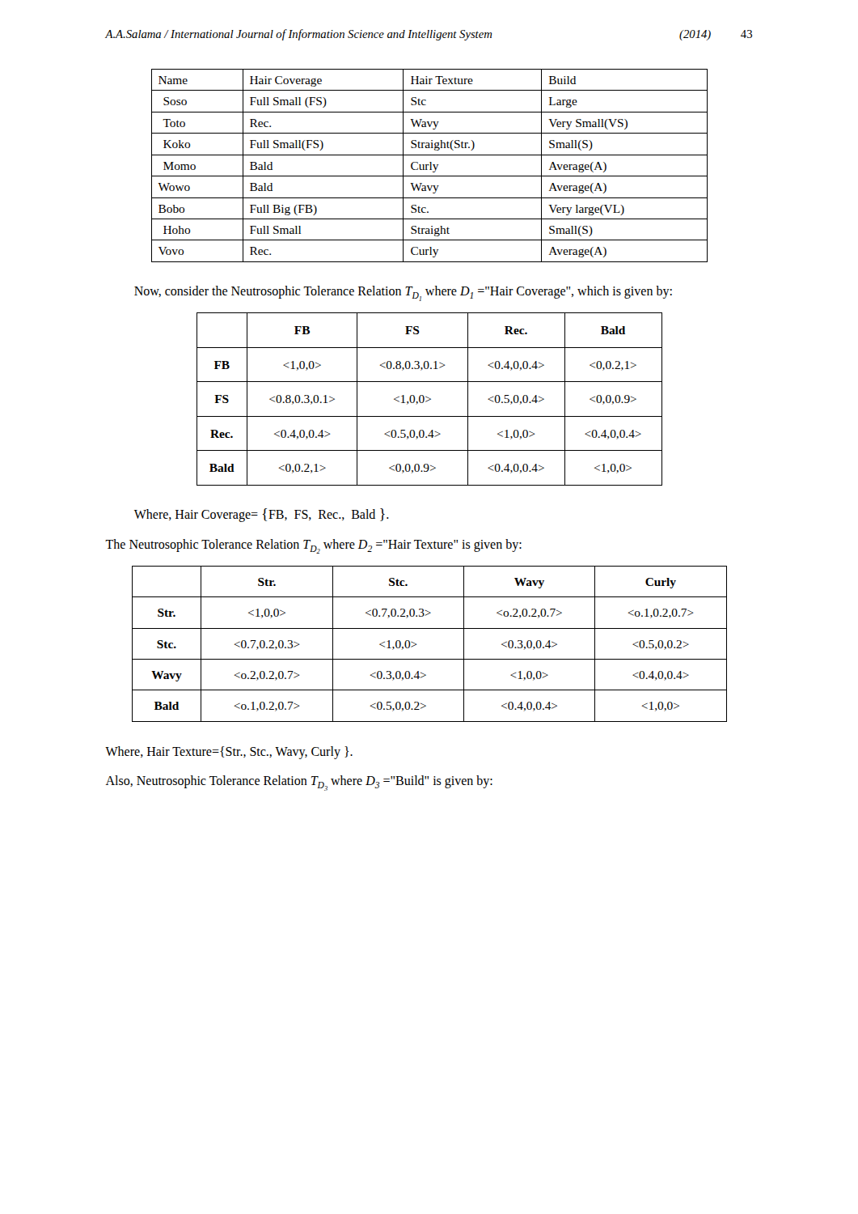A.A.Salama / International Journal of Information Science and Intelligent System (2014) 43
| Name | Hair Coverage | Hair Texture | Build |
| --- | --- | --- | --- |
| Soso | Full Small (FS) | Stc | Large |
| Toto | Rec. | Wavy | Very Small(VS) |
| Koko | Full Small(FS) | Straight(Str.) | Small(S) |
| Momo | Bald | Curly | Average(A) |
| Wowo | Bald | Wavy | Average(A) |
| Bobo | Full Big (FB) | Stc. | Very large(VL) |
| Hoho | Full Small | Straight | Small(S) |
| Vovo | Rec. | Curly | Average(A) |
Now, consider the Neutrosophic Tolerance Relation TD1 where D1 ="Hair Coverage", which is given by:
| | FB | FS | Rec. | Bald |
| FB | <1,0,0> | <0.8,0.3,0.1> | <0.4,0,0.4> | <0,0.2,1> |
| FS | <0.8,0.3,0.1> | <1,0,0> | <0.5,0,0.4> | <0,0,0.9> |
| Rec. | <0.4,0,0.4> | <0.5,0,0.4> | <1,0,0> | <0.4,0,0.4> |
| Bald | <0,0.2,1> | <0,0,0.9> | <0.4,0,0.4> | <1,0,0> |
Where, Hair Coverage= {FB, FS, Rec., Bald }.
The Neutrosophic Tolerance Relation TD2 where D2 ="Hair Texture" is given by:
| | Str. | Stc. | Wavy | Curly |
| Str. | <1,0,0> | <0.7,0.2,0.3> | <o.2,0.2,0.7> | <o.1,0.2,0.7> |
| Stc. | <0.7,0.2,0.3> | <1,0,0> | <0.3,0,0.4> | <0.5,0,0.2> |
| Wavy | <o.2,0.2,0.7> | <0.3,0,0.4> | <1,0,0> | <0.4,0,0.4> |
| Bald | <o.1,0.2,0.7> | <0.5,0,0.2> | <0.4,0,0.4> | <1,0,0> |
Where, Hair Texture={Str., Stc., Wavy, Curly }.
Also, Neutrosophic Tolerance Relation TD3 where D3 ="Build" is given by: